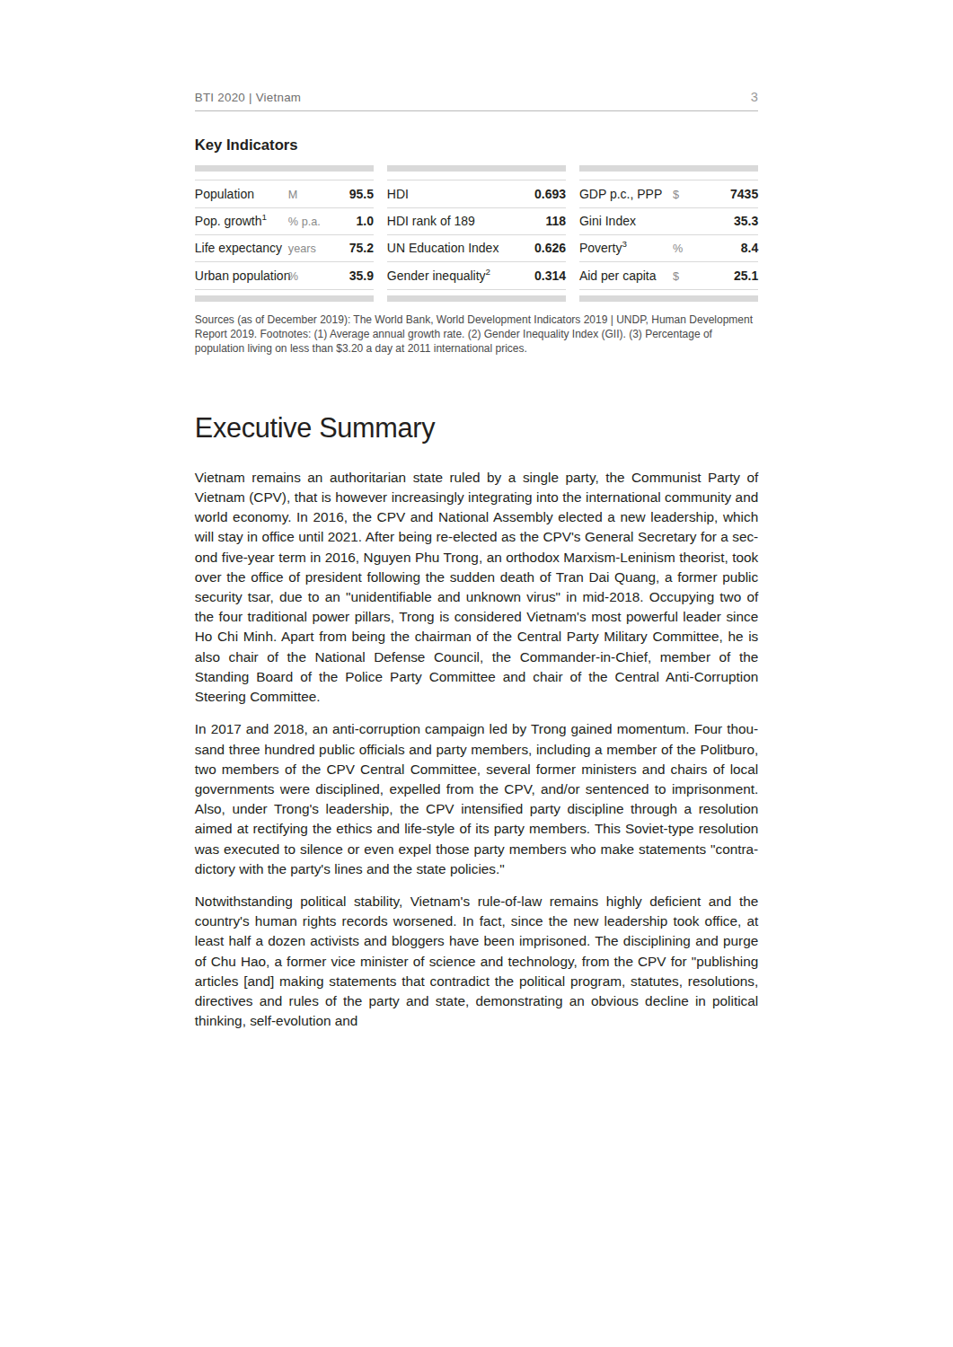BTI 2020 | Vietnam
3
Key Indicators
| Population | M | 95.5 | | HDI | | 0.693 | | GDP p.c., PPP | $ | 7435 |
| Pop. growth 1 | % p.a. | 1.0 | | HDI rank of 189 | | 118 | | Gini Index | | 35.3 |
| Life expectancy | years | 75.2 | | UN Education Index | | 0.626 | | Poverty 3 | % | 8.4 |
| Urban population | % | 35.9 | | Gender inequality 2 | | 0.314 | | Aid per capita | $ | 25.1 |
Sources (as of December 2019): The World Bank, World Development Indicators 2019 | UNDP, Human Development Report 2019. Footnotes: (1) Average annual growth rate. (2) Gender Inequality Index (GII). (3) Percentage of population living on less than $3.20 a day at 2011 international prices.
Executive Summary
Vietnam remains an authoritarian state ruled by a single party, the Communist Party of Vietnam (CPV), that is however increasingly integrating into the international community and world economy. In 2016, the CPV and National Assembly elected a new leadership, which will stay in office until 2021. After being re-elected as the CPV's General Secretary for a second five-year term in 2016, Nguyen Phu Trong, an orthodox Marxism-Leninism theorist, took over the office of president following the sudden death of Tran Dai Quang, a former public security tsar, due to an "unidentifiable and unknown virus" in mid-2018. Occupying two of the four traditional power pillars, Trong is considered Vietnam's most powerful leader since Ho Chi Minh. Apart from being the chairman of the Central Party Military Committee, he is also chair of the National Defense Council, the Commander-in-Chief, member of the Standing Board of the Police Party Committee and chair of the Central Anti-Corruption Steering Committee.
In 2017 and 2018, an anti-corruption campaign led by Trong gained momentum. Four thousand three hundred public officials and party members, including a member of the Politburo, two members of the CPV Central Committee, several former ministers and chairs of local governments were disciplined, expelled from the CPV, and/or sentenced to imprisonment. Also, under Trong's leadership, the CPV intensified party discipline through a resolution aimed at rectifying the ethics and life-style of its party members. This Soviet-type resolution was executed to silence or even expel those party members who make statements "contradictory with the party's lines and the state policies."
Notwithstanding political stability, Vietnam's rule-of-law remains highly deficient and the country's human rights records worsened. In fact, since the new leadership took office, at least half a dozen activists and bloggers have been imprisoned. The disciplining and purge of Chu Hao, a former vice minister of science and technology, from the CPV for "publishing articles [and] making statements that contradict the political program, statutes, resolutions, directives and rules of the party and state, demonstrating an obvious decline in political thinking, self-evolution and